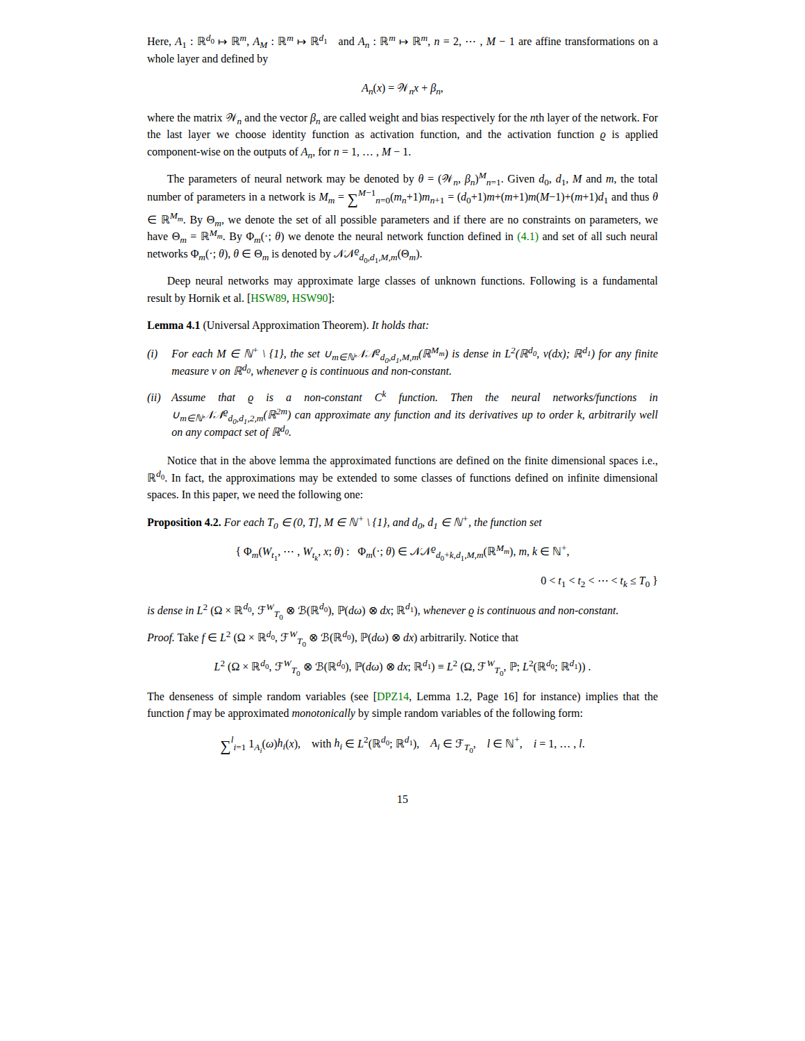Here, A1 : ℝd0 ↦ ℝm, AM : ℝm ↦ ℝd1 and An : ℝm ↦ ℝm, n = 2, ⋯ , M − 1 are affine transformations on a whole layer and defined by
An(x) = 𝒲nx + βn,
where the matrix 𝒲n and the vector βn are called weight and bias respectively for the nth layer of the network. For the last layer we choose identity function as activation function, and the activation function ϱ is applied component-wise on the outputs of An, for n = 1, … , M − 1.
The parameters of neural network may be denoted by θ = (𝒲n, βn)Mn=1. Given d0, d1, M and m, the total number of parameters in a network is Mm = ∑M−1n=0(mn+1)mn+1 = (d0+1)m+(m+1)m(M−1)+(m+1)d1 and thus θ ∈ ℝMm. By Θm, we denote the set of all possible parameters and if there are no constraints on parameters, we have Θm = ℝMm. By Φm(·; θ) we denote the neural network function defined in (4.1) and set of all such neural networks Φm(·; θ), θ ∈ Θm is denoted by 𝒩𝒩ϱd0,d1,M,m(Θm).
Deep neural networks may approximate large classes of unknown functions. Following is a fundamental result by Hornik et al. [HSW89, HSW90]:
Lemma 4.1 (Universal Approximation Theorem). It holds that:
(i) For each M ∈ ℕ+ \ {1}, the set ∪m∈ℕ𝒩𝒩ϱd0,d1,M,m(ℝMm) is dense in L2(ℝd0, ν(dx); ℝd1) for any finite measure ν on ℝd0, whenever ϱ is continuous and non-constant.
(ii) Assume that ϱ is a non-constant Ck function. Then the neural networks/functions in ∪m∈ℕ𝒩𝒩ϱd0,d1,2,m(ℝ2m) can approximate any function and its derivatives up to order k, arbitrarily well on any compact set of ℝd0.
Notice that in the above lemma the approximated functions are defined on the finite dimensional spaces i.e., ℝd0. In fact, the approximations may be extended to some classes of functions defined on infinite dimensional spaces. In this paper, we need the following one:
Proposition 4.2. For each T0 ∈ (0, T], M ∈ ℕ+ \ {1}, and d0, d1 ∈ ℕ+, the function set
{ Φm(Wt1, ⋯ , Wtk, x; θ) : Φm(·; θ) ∈ 𝒩𝒩ϱd0+k,d1,M,m(ℝMm), m, k ∈ ℕ+,
0 < t1 < t2 < ⋯ < tk ≤ T0 }
is dense in L2 (Ω × ℝd0, ℱWT0 ⊗ ℬ(ℝd0), ℙ(dω) ⊗ dx; ℝd1), whenever ϱ is continuous and non-constant.
Proof. Take f ∈ L2 (Ω × ℝd0, ℱWT0 ⊗ ℬ(ℝd0), ℙ(dω) ⊗ dx) arbitrarily. Notice that
L2 (Ω × ℝd0, ℱWT0 ⊗ ℬ(ℝd0), ℙ(dω) ⊗ dx; ℝd1) ≡ L2 (Ω, ℱWT0, ℙ; L2(ℝd0; ℝd1)) .
The denseness of simple random variables (see [DPZ14, Lemma 1.2, Page 16] for instance) implies that the function f may be approximated monotonically by simple random variables of the following form:
∑li=1 1Ai(ω)hi(x), with hi ∈ L2(ℝd0; ℝd1), Ai ∈ ℱT0, l ∈ ℕ+, i = 1, … , l.
15